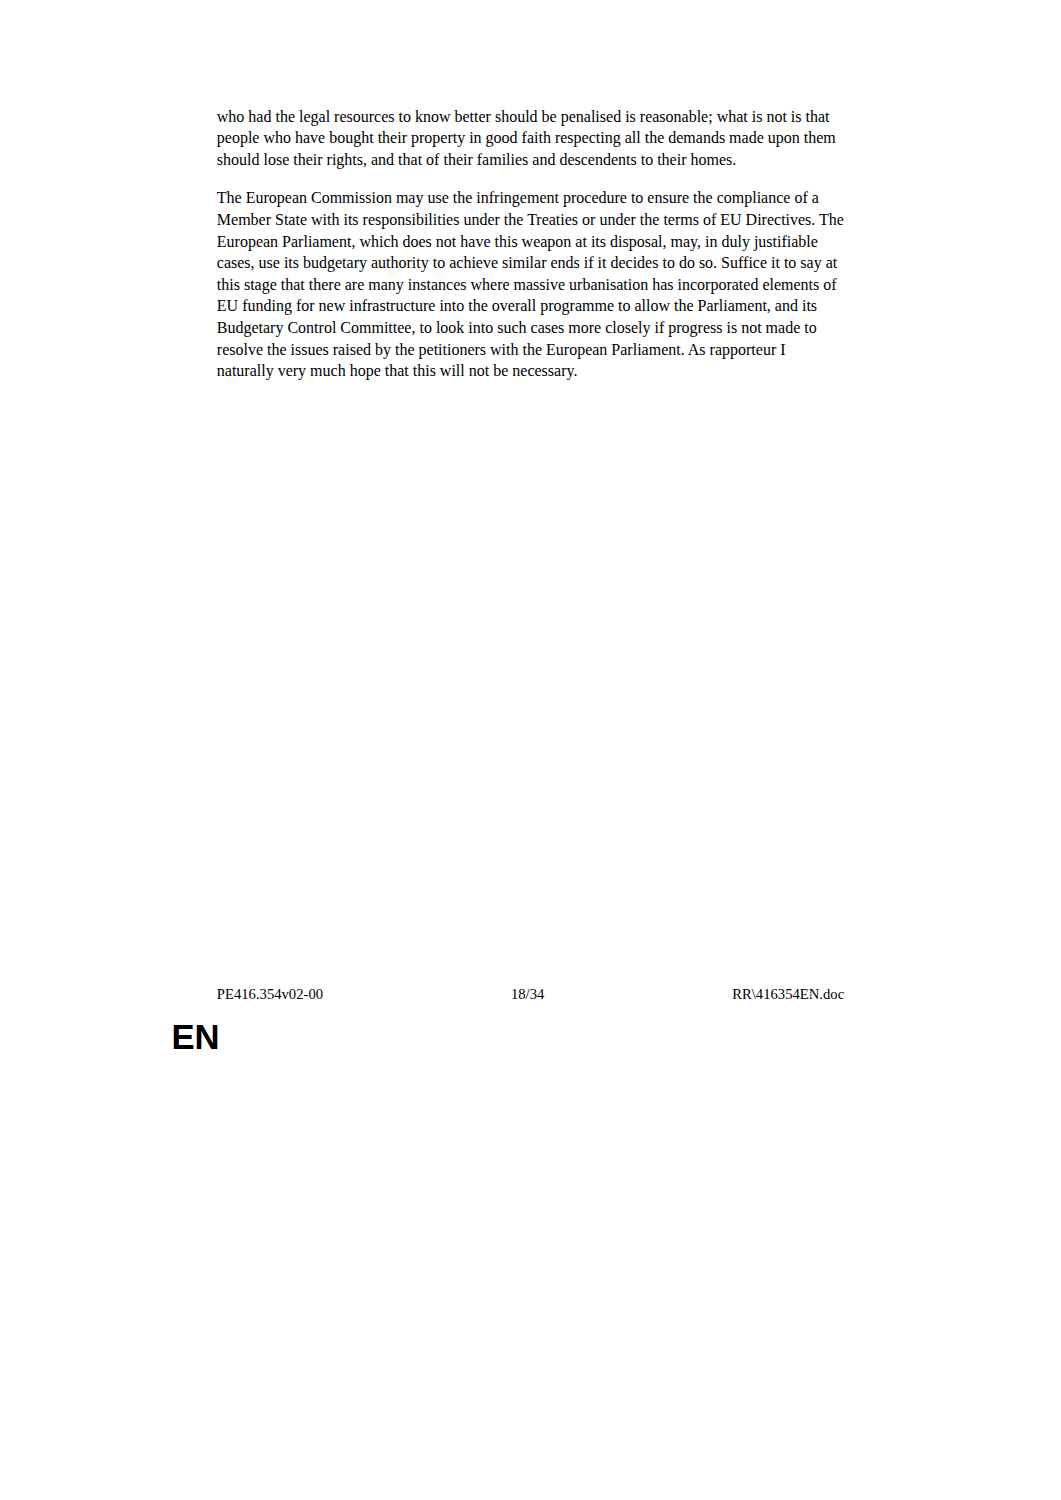who had the legal resources to know better should be penalised is reasonable; what is not is that people who have bought their property in good faith respecting all the demands made upon them should lose their rights, and that of their families and descendents to their homes.
The European Commission may use the infringement procedure to ensure the compliance of a Member State with its responsibilities under the Treaties or under the terms of EU Directives. The European Parliament, which does not have this weapon at its disposal, may, in duly justifiable cases, use its budgetary authority to achieve similar ends if it decides to do so. Suffice it to say at this stage that there are many instances where massive urbanisation has incorporated elements of EU funding for new infrastructure into the overall programme to allow the Parliament, and its Budgetary Control Committee, to look into such cases more closely if progress is not made to resolve the issues raised by the petitioners with the European Parliament. As rapporteur I naturally very much hope that this will not be necessary.
PE416.354v02-00 18/34 RR\416354EN.doc
EN